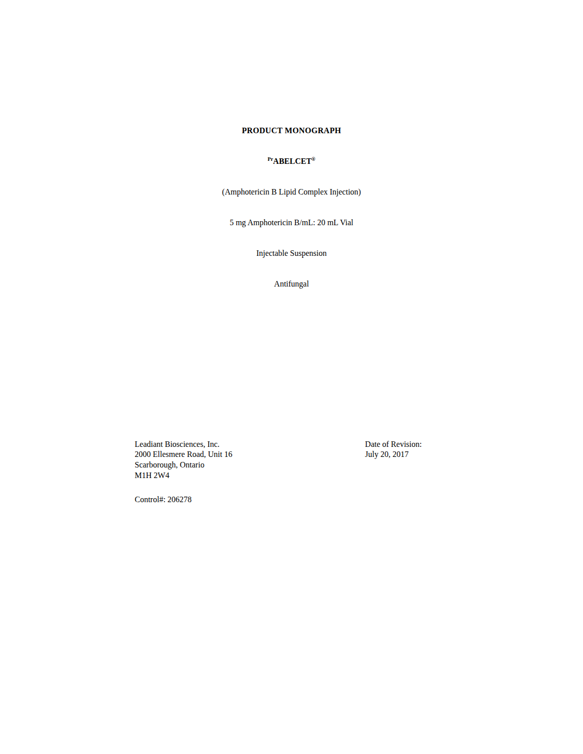PRODUCT MONOGRAPH
PrABELCET®
(Amphotericin B Lipid Complex Injection)
5 mg Amphotericin B/mL: 20 mL Vial
Injectable Suspension
Antifungal
Leadiant Biosciences, Inc.
2000 Ellesmere Road, Unit 16
Scarborough, Ontario
M1H 2W4
Date of Revision:
July 20, 2017
Control#: 206278